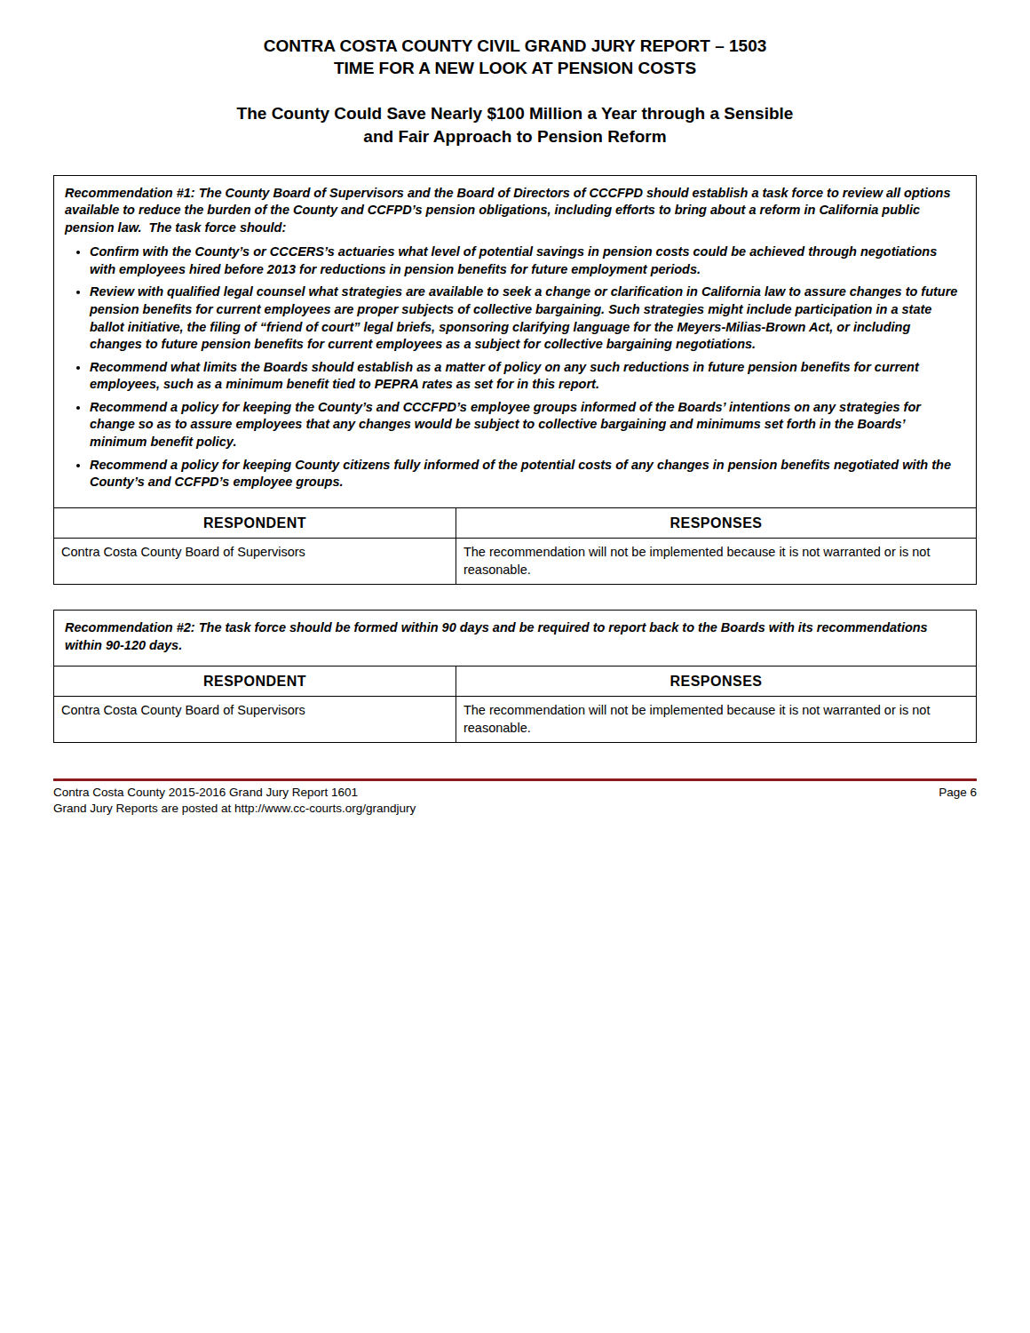CONTRA COSTA COUNTY CIVIL GRAND JURY REPORT – 1503
TIME FOR A NEW LOOK AT PENSION COSTS
The County Could Save Nearly $100 Million a Year through a Sensible
and Fair Approach to Pension Reform
Recommendation #1: The County Board of Supervisors and the Board of Directors of CCCFPD should establish a task force to review all options available to reduce the burden of the County and CCFPD’s pension obligations, including efforts to bring about a reform in California public pension law. The task force should:
Confirm with the County’s or CCCERS’s actuaries what level of potential savings in pension costs could be achieved through negotiations with employees hired before 2013 for reductions in pension benefits for future employment periods.
Review with qualified legal counsel what strategies are available to seek a change or clarification in California law to assure changes to future pension benefits for current employees are proper subjects of collective bargaining. Such strategies might include participation in a state ballot initiative, the filing of “friend of court” legal briefs, sponsoring clarifying language for the Meyers-Milias-Brown Act, or including changes to future pension benefits for current employees as a subject for collective bargaining negotiations.
Recommend what limits the Boards should establish as a matter of policy on any such reductions in future pension benefits for current employees, such as a minimum benefit tied to PEPRA rates as set for in this report.
Recommend a policy for keeping the County’s and CCCFPD’s employee groups informed of the Boards’ intentions on any strategies for change so as to assure employees that any changes would be subject to collective bargaining and minimums set forth in the Boards’ minimum benefit policy.
Recommend a policy for keeping County citizens fully informed of the potential costs of any changes in pension benefits negotiated with the County’s and CCFPD’s employee groups.
| RESPONDENT | RESPONSES |
| --- | --- |
| Contra Costa County Board of Supervisors | The recommendation will not be implemented because it is not warranted or is not reasonable. |
Recommendation #2: The task force should be formed within 90 days and be required to report back to the Boards with its recommendations within 90-120 days.
| RESPONDENT | RESPONSES |
| --- | --- |
| Contra Costa County Board of Supervisors | The recommendation will not be implemented because it is not warranted or is not reasonable. |
Contra Costa County 2015-2016 Grand Jury Report 1601
Grand Jury Reports are posted at http://www.cc-courts.org/grandjury
Page 6